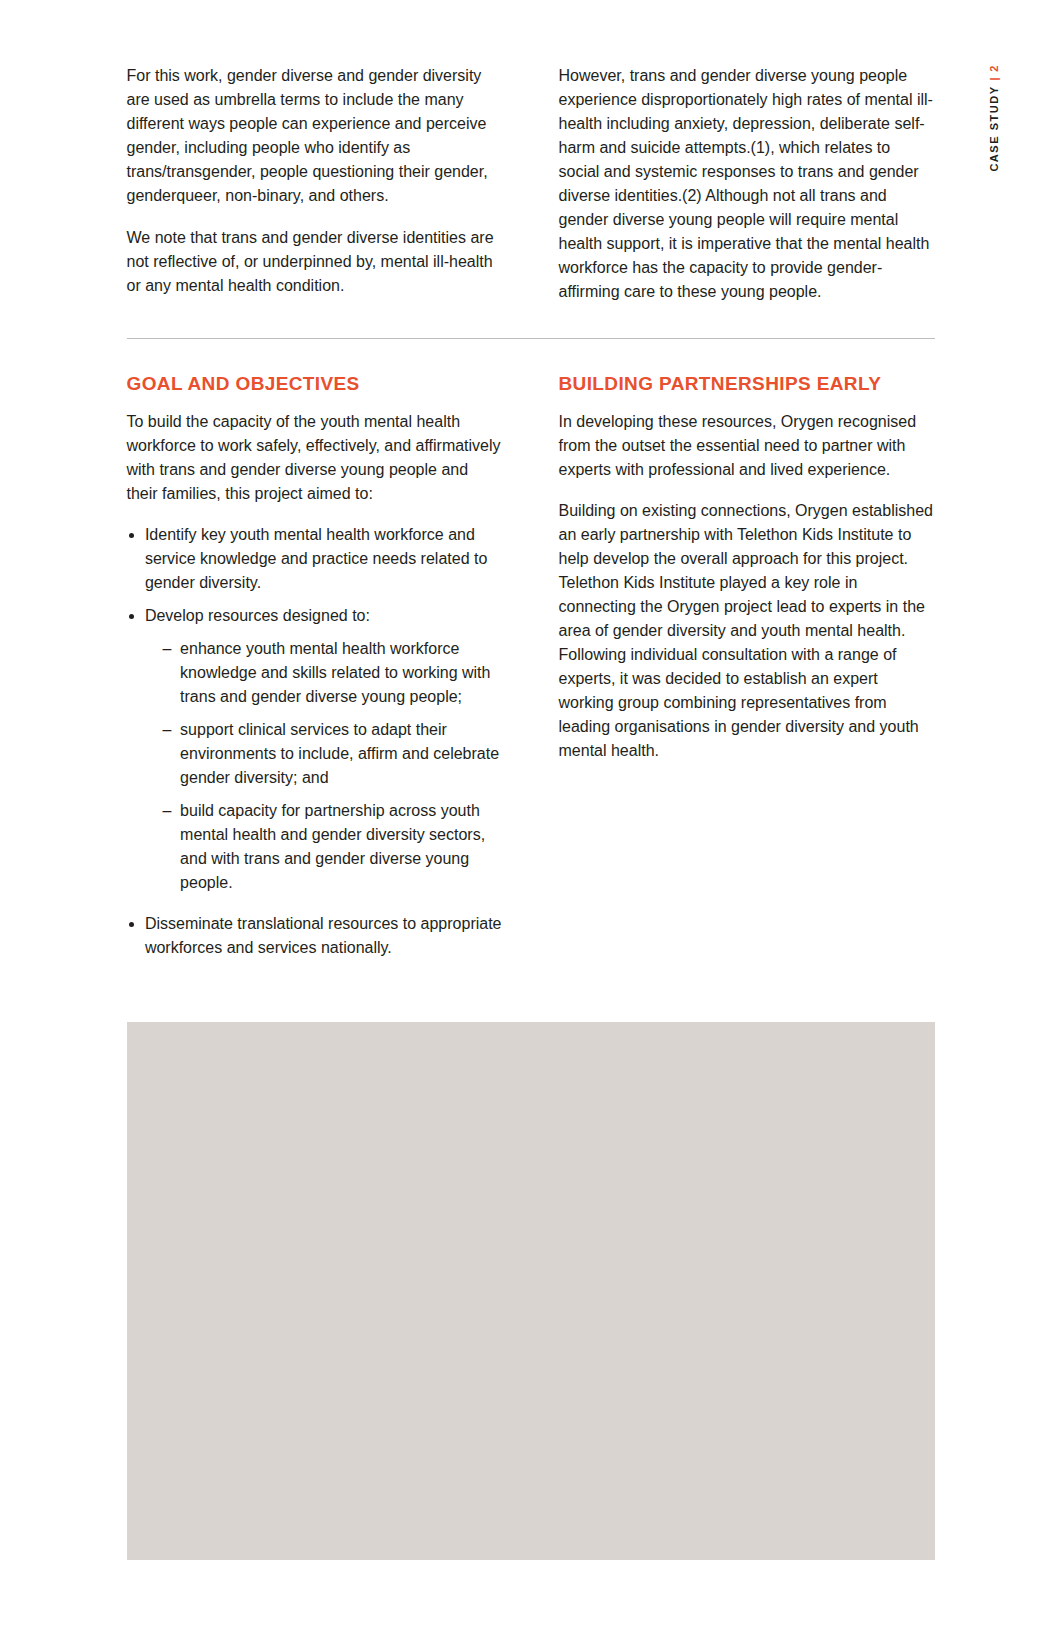Case Study | 2
For this work, gender diverse and gender diversity are used as umbrella terms to include the many different ways people can experience and perceive gender, including people who identify as trans/transgender, people questioning their gender, genderqueer, non-binary, and others.
We note that trans and gender diverse identities are not reflective of, or underpinned by, mental ill-health or any mental health condition.
However, trans and gender diverse young people experience disproportionately high rates of mental ill-health including anxiety, depression, deliberate self-harm and suicide attempts.(1), which relates to social and systemic responses to trans and gender diverse identities.(2) Although not all trans and gender diverse young people will require mental health support, it is imperative that the mental health workforce has the capacity to provide gender-affirming care to these young people.
Goal and objectives
To build the capacity of the youth mental health workforce to work safely, effectively, and affirmatively with trans and gender diverse young people and their families, this project aimed to:
Identify key youth mental health workforce and service knowledge and practice needs related to gender diversity.
Develop resources designed to:
enhance youth mental health workforce knowledge and skills related to working with trans and gender diverse young people;
support clinical services to adapt their environments to include, affirm and celebrate gender diversity; and
build capacity for partnership across youth mental health and gender diversity sectors, and with trans and gender diverse young people.
Disseminate translational resources to appropriate workforces and services nationally.
Building partnerships early
In developing these resources, Orygen recognised from the outset the essential need to partner with experts with professional and lived experience.
Building on existing connections, Orygen established an early partnership with Telethon Kids Institute to help develop the overall approach for this project. Telethon Kids Institute played a key role in connecting the Orygen project lead to experts in the area of gender diversity and youth mental health. Following individual consultation with a range of experts, it was decided to establish an expert working group combining representatives from leading organisations in gender diversity and youth mental health.